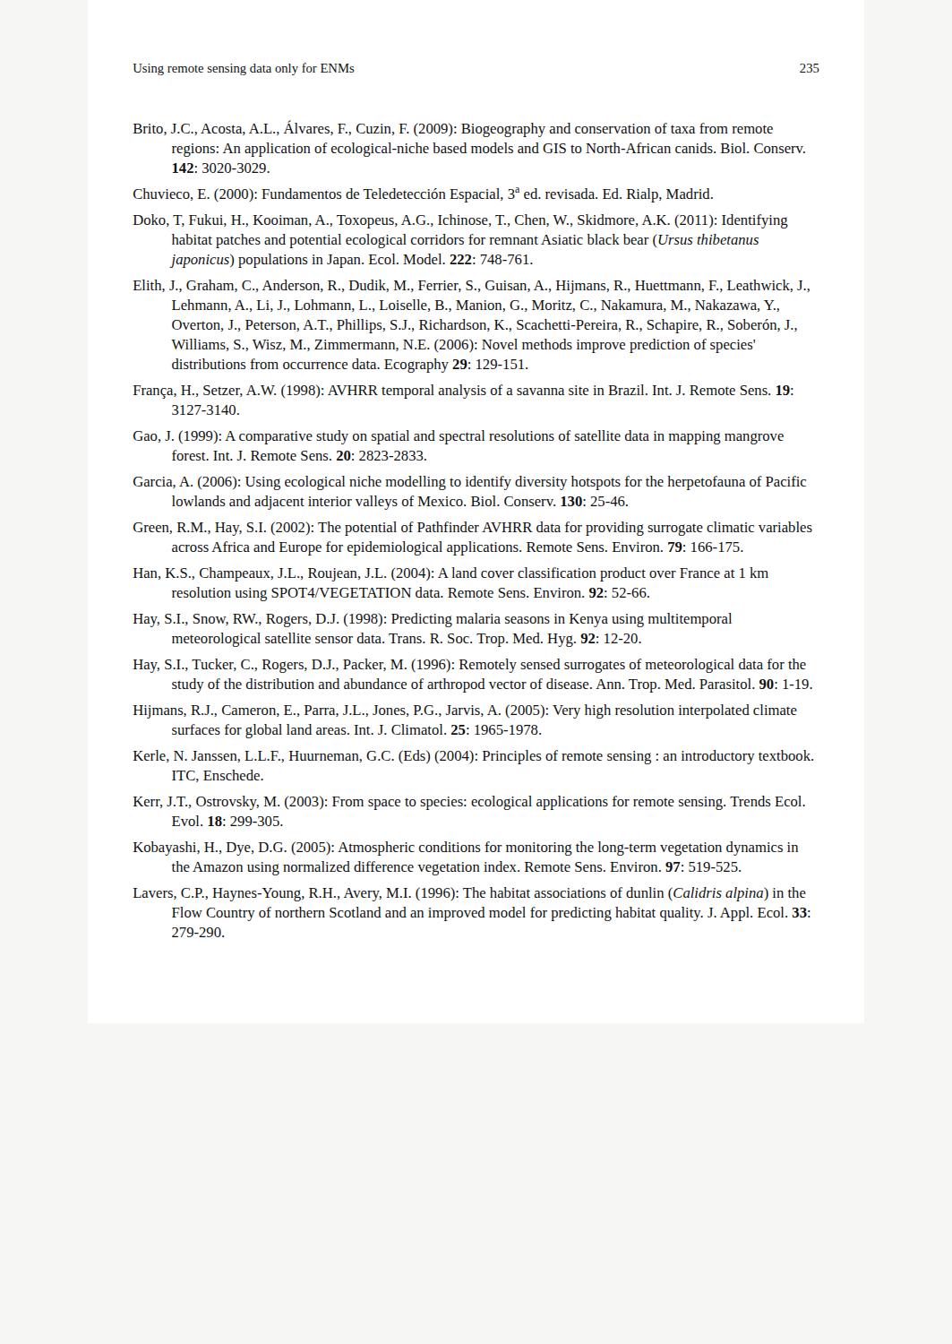Using remote sensing data only for ENMs 235
Brito, J.C., Acosta, A.L., Álvares, F., Cuzin, F. (2009): Biogeography and conservation of taxa from remote regions: An application of ecological-niche based models and GIS to North-African canids. Biol. Conserv. 142: 3020-3029.
Chuvieco, E. (2000): Fundamentos de Teledetección Espacial, 3a ed. revisada. Ed. Rialp, Madrid.
Doko, T, Fukui, H., Kooiman, A., Toxopeus, A.G., Ichinose, T., Chen, W., Skidmore, A.K. (2011): Identifying habitat patches and potential ecological corridors for remnant Asiatic black bear (Ursus thibetanus japonicus) populations in Japan. Ecol. Model. 222: 748-761.
Elith, J., Graham, C., Anderson, R., Dudik, M., Ferrier, S., Guisan, A., Hijmans, R., Huettmann, F., Leathwick, J., Lehmann, A., Li, J., Lohmann, L., Loiselle, B., Manion, G., Moritz, C., Nakamura, M., Nakazawa, Y., Overton, J., Peterson, A.T., Phillips, S.J., Richardson, K., Scachetti-Pereira, R., Schapire, R., Soberón, J., Williams, S., Wisz, M., Zimmermann, N.E. (2006): Novel methods improve prediction of species' distributions from occurrence data. Ecography 29: 129-151.
França, H., Setzer, A.W. (1998): AVHRR temporal analysis of a savanna site in Brazil. Int. J. Remote Sens. 19: 3127-3140.
Gao, J. (1999): A comparative study on spatial and spectral resolutions of satellite data in mapping mangrove forest. Int. J. Remote Sens. 20: 2823-2833.
Garcia, A. (2006): Using ecological niche modelling to identify diversity hotspots for the herpetofauna of Pacific lowlands and adjacent interior valleys of Mexico. Biol. Conserv. 130: 25-46.
Green, R.M., Hay, S.I. (2002): The potential of Pathfinder AVHRR data for providing surrogate climatic variables across Africa and Europe for epidemiological applications. Remote Sens. Environ. 79: 166-175.
Han, K.S., Champeaux, J.L., Roujean, J.L. (2004): A land cover classification product over France at 1 km resolution using SPOT4/VEGETATION data. Remote Sens. Environ. 92: 52-66.
Hay, S.I., Snow, RW., Rogers, D.J. (1998): Predicting malaria seasons in Kenya using multitemporal meteorological satellite sensor data. Trans. R. Soc. Trop. Med. Hyg. 92: 12-20.
Hay, S.I., Tucker, C., Rogers, D.J., Packer, M. (1996): Remotely sensed surrogates of meteorological data for the study of the distribution and abundance of arthropod vector of disease. Ann. Trop. Med. Parasitol. 90: 1-19.
Hijmans, R.J., Cameron, E., Parra, J.L., Jones, P.G., Jarvis, A. (2005): Very high resolution interpolated climate surfaces for global land areas. Int. J. Climatol. 25: 1965-1978.
Kerle, N. Janssen, L.L.F., Huurneman, G.C. (Eds) (2004): Principles of remote sensing : an introductory textbook. ITC, Enschede.
Kerr, J.T., Ostrovsky, M. (2003): From space to species: ecological applications for remote sensing. Trends Ecol. Evol. 18: 299-305.
Kobayashi, H., Dye, D.G. (2005): Atmospheric conditions for monitoring the long-term vegetation dynamics in the Amazon using normalized difference vegetation index. Remote Sens. Environ. 97: 519-525.
Lavers, C.P., Haynes-Young, R.H., Avery, M.I. (1996): The habitat associations of dunlin (Calidris alpina) in the Flow Country of northern Scotland and an improved model for predicting habitat quality. J. Appl. Ecol. 33: 279-290.